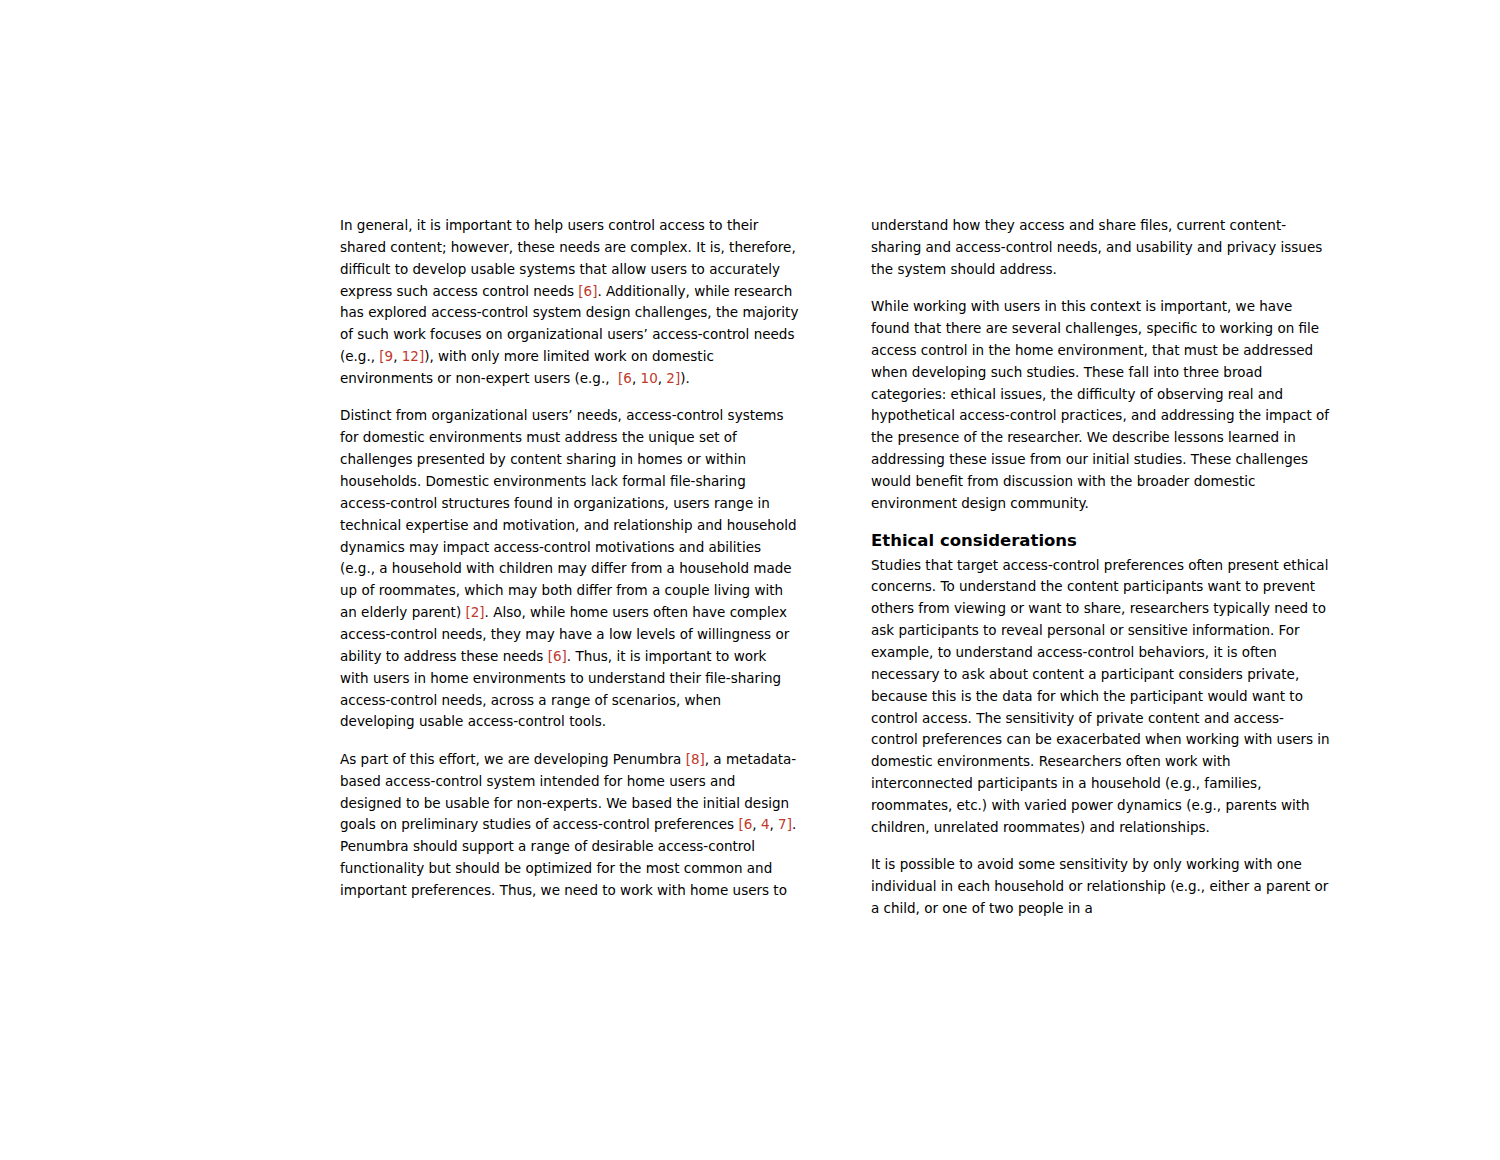In general, it is important to help users control access to their shared content; however, these needs are complex. It is, therefore, difficult to develop usable systems that allow users to accurately express such access control needs [6]. Additionally, while research has explored access-control system design challenges, the majority of such work focuses on organizational users’ access-control needs (e.g., [9, 12]), with only more limited work on domestic environments or non-expert users (e.g., [6, 10, 2]).
Distinct from organizational users’ needs, access-control systems for domestic environments must address the unique set of challenges presented by content sharing in homes or within households. Domestic environments lack formal file-sharing access-control structures found in organizations, users range in technical expertise and motivation, and relationship and household dynamics may impact access-control motivations and abilities (e.g., a household with children may differ from a household made up of roommates, which may both differ from a couple living with an elderly parent) [2]. Also, while home users often have complex access-control needs, they may have a low levels of willingness or ability to address these needs [6]. Thus, it is important to work with users in home environments to understand their file-sharing access-control needs, across a range of scenarios, when developing usable access-control tools.
As part of this effort, we are developing Penumbra [8], a metadata-based access-control system intended for home users and designed to be usable for non-experts. We based the initial design goals on preliminary studies of access-control preferences [6, 4, 7]. Penumbra should support a range of desirable access-control functionality but should be optimized for the most common and important preferences. Thus, we need to work with home users to understand how they access and share files, current content-sharing and access-control needs, and usability and privacy issues the system should address.
While working with users in this context is important, we have found that there are several challenges, specific to working on file access control in the home environment, that must be addressed when developing such studies. These fall into three broad categories: ethical issues, the difficulty of observing real and hypothetical access-control practices, and addressing the impact of the presence of the researcher. We describe lessons learned in addressing these issue from our initial studies. These challenges would benefit from discussion with the broader domestic environment design community.
Ethical considerations
Studies that target access-control preferences often present ethical concerns. To understand the content participants want to prevent others from viewing or want to share, researchers typically need to ask participants to reveal personal or sensitive information. For example, to understand access-control behaviors, it is often necessary to ask about content a participant considers private, because this is the data for which the participant would want to control access. The sensitivity of private content and access-control preferences can be exacerbated when working with users in domestic environments. Researchers often work with interconnected participants in a household (e.g., families, roommates, etc.) with varied power dynamics (e.g., parents with children, unrelated roommates) and relationships.
It is possible to avoid some sensitivity by only working with one individual in each household or relationship (e.g., either a parent or a child, or one of two people in a